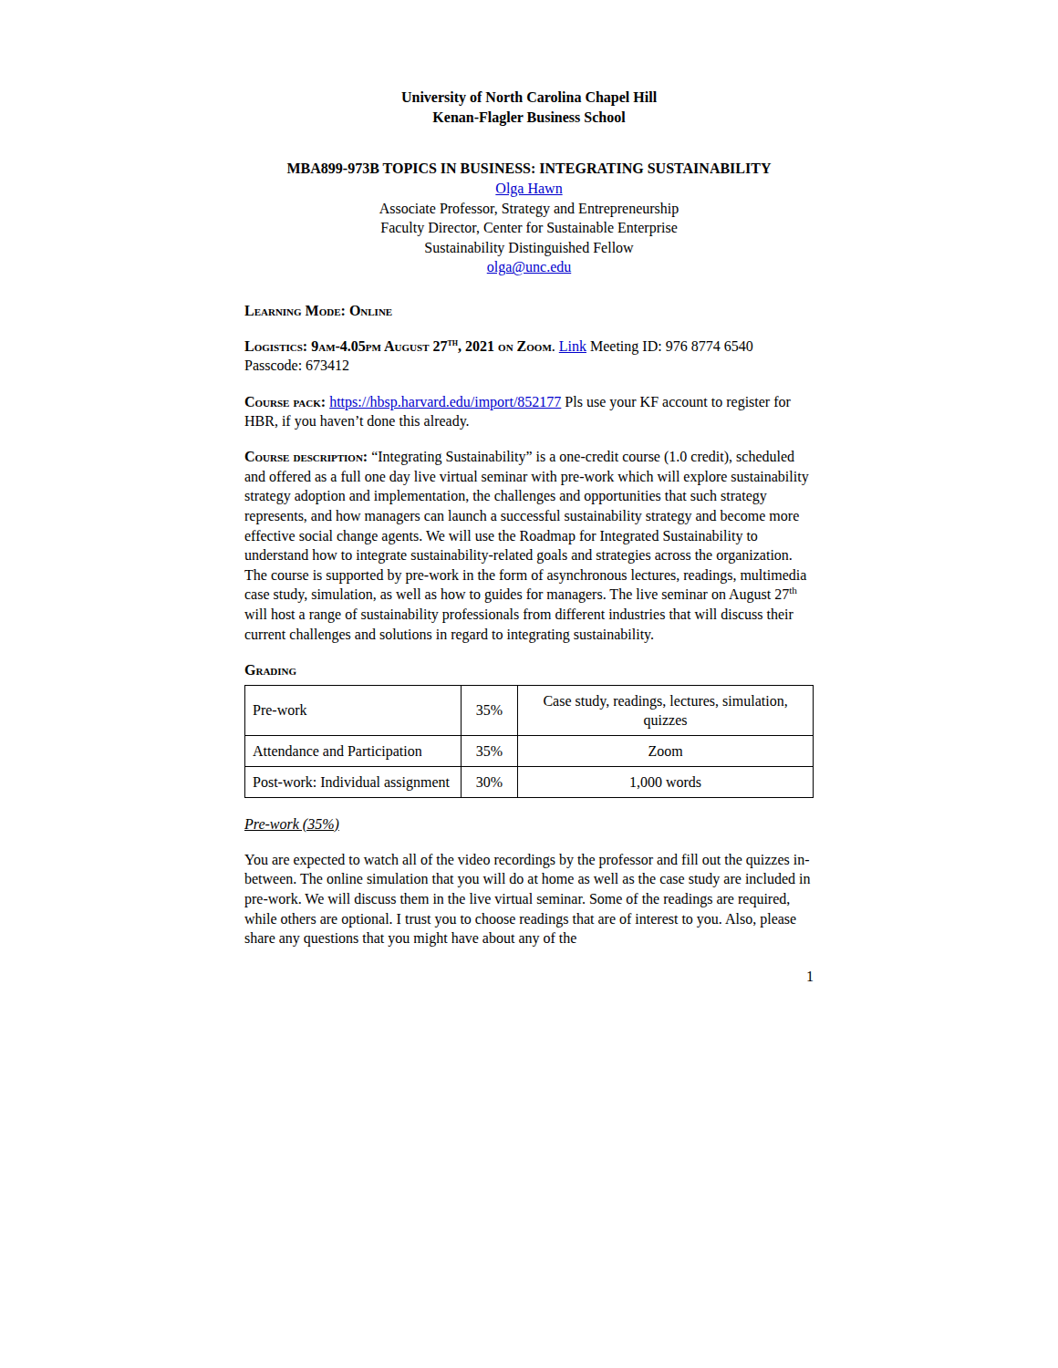University of North Carolina Chapel Hill
Kenan-Flagler Business School
MBA899-973B TOPICS IN BUSINESS: INTEGRATING SUSTAINABILITY
Olga Hawn
Associate Professor, Strategy and Entrepreneurship
Faculty Director, Center for Sustainable Enterprise
Sustainability Distinguished Fellow
olga@unc.edu
Learning Mode: Online
Logistics: 9am-4.05pm August 27th, 2021 on Zoom. Link Meeting ID: 976 8774 6540 Passcode: 673412
Course pack: https://hbsp.harvard.edu/import/852177 Pls use your KF account to register for HBR, if you haven’t done this already.
Course description: “Integrating Sustainability” is a one-credit course (1.0 credit), scheduled and offered as a full one day live virtual seminar with pre-work which will explore sustainability strategy adoption and implementation, the challenges and opportunities that such strategy represents, and how managers can launch a successful sustainability strategy and become more effective social change agents. We will use the Roadmap for Integrated Sustainability to understand how to integrate sustainability-related goals and strategies across the organization. The course is supported by pre-work in the form of asynchronous lectures, readings, multimedia case study, simulation, as well as how to guides for managers. The live seminar on August 27th will host a range of sustainability professionals from different industries that will discuss their current challenges and solutions in regard to integrating sustainability.
Grading
| Pre-work | 35% | Case study, readings, lectures, simulation, quizzes |
| Attendance and Participation | 35% | Zoom |
| Post-work: Individual assignment | 30% | 1,000 words |
Pre-work (35%)
You are expected to watch all of the video recordings by the professor and fill out the quizzes in-between. The online simulation that you will do at home as well as the case study are included in pre-work. We will discuss them in the live virtual seminar. Some of the readings are required, while others are optional. I trust you to choose readings that are of interest to you. Also, please share any questions that you might have about any of the
1